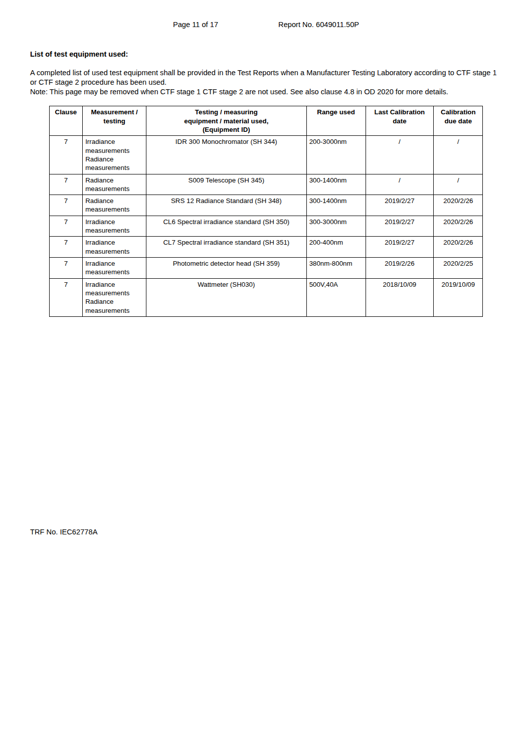Page 11 of 17 Report No. 6049011.50P
List of test equipment used:
A completed list of used test equipment shall be provided in the Test Reports when a Manufacturer Testing Laboratory according to CTF stage 1 or CTF stage 2 procedure has been used.
Note: This page may be removed when CTF stage 1 CTF stage 2 are not used. See also clause 4.8 in OD 2020 for more details.
| Clause | Measurement / testing | Testing / measuring equipment / material used, (Equipment ID) | Range used | Last Calibration date | Calibration due date |
| --- | --- | --- | --- | --- | --- |
| 7 | Irradiance measurements Radiance measurements | IDR 300 Monochromator (SH 344) | 200-3000nm | / | / |
| 7 | Radiance measurements | S009 Telescope (SH 345) | 300-1400nm | / | / |
| 7 | Radiance measurements | SRS 12 Radiance Standard (SH 348) | 300-1400nm | 2019/2/27 | 2020/2/26 |
| 7 | Irradiance measurements | CL6 Spectral irradiance standard (SH 350) | 300-3000nm | 2019/2/27 | 2020/2/26 |
| 7 | Irradiance measurements | CL7 Spectral irradiance standard (SH 351) | 200-400nm | 2019/2/27 | 2020/2/26 |
| 7 | Irradiance measurements | Photometric detector head (SH 359) | 380nm-800nm | 2019/2/26 | 2020/2/25 |
| 7 | Irradiance measurements Radiance measurements | Wattmeter (SH030) | 500V,40A | 2018/10/09 | 2019/10/09 |
TRF No. IEC62778A